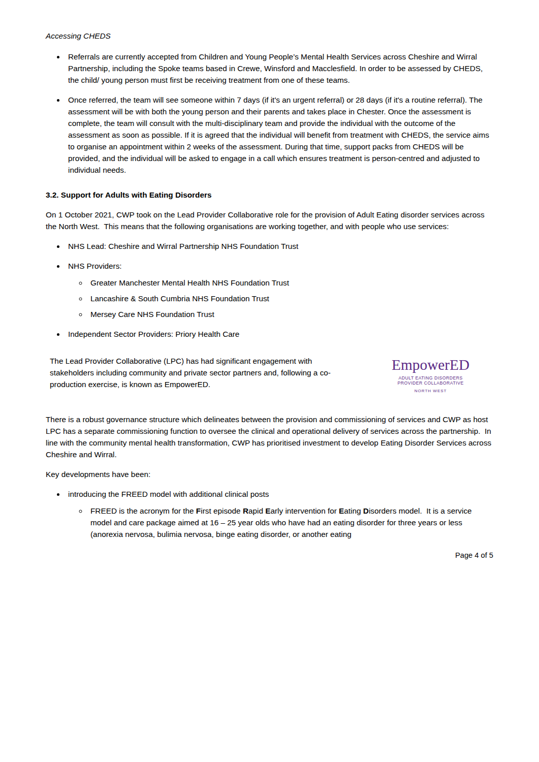Accessing CHEDS
Referrals are currently accepted from Children and Young People’s Mental Health Services across Cheshire and Wirral Partnership, including the Spoke teams based in Crewe, Winsford and Macclesfield. In order to be assessed by CHEDS, the child/ young person must first be receiving treatment from one of these teams.
Once referred, the team will see someone within 7 days (if it's an urgent referral) or 28 days (if it's a routine referral). The assessment will be with both the young person and their parents and takes place in Chester. Once the assessment is complete, the team will consult with the multi-disciplinary team and provide the individual with the outcome of the assessment as soon as possible. If it is agreed that the individual will benefit from treatment with CHEDS, the service aims to organise an appointment within 2 weeks of the assessment. During that time, support packs from CHEDS will be provided, and the individual will be asked to engage in a call which ensures treatment is person-centred and adjusted to individual needs.
3.2. Support for Adults with Eating Disorders
On 1 October 2021, CWP took on the Lead Provider Collaborative role for the provision of Adult Eating disorder services across the North West. This means that the following organisations are working together, and with people who use services:
NHS Lead: Cheshire and Wirral Partnership NHS Foundation Trust
NHS Providers:
Greater Manchester Mental Health NHS Foundation Trust
Lancashire & South Cumbria NHS Foundation Trust
Mersey Care NHS Foundation Trust
Independent Sector Providers: Priory Health Care
The Lead Provider Collaborative (LPC) has had significant engagement with stakeholders including community and private sector partners and, following a co-production exercise, is known as EmpowerED.
EmpowerED
ADULT EATING DISORDERS
PROVIDER COLLABORATIVE
NORTH WEST
There is a robust governance structure which delineates between the provision and commissioning of services and CWP as host LPC has a separate commissioning function to oversee the clinical and operational delivery of services across the partnership. In line with the community mental health transformation, CWP has prioritised investment to develop Eating Disorder Services across Cheshire and Wirral.
Key developments have been:
introducing the FREED model with additional clinical posts
FREED is the acronym for the First episode Rapid Early intervention for Eating Disorders model. It is a service model and care package aimed at 16 – 25 year olds who have had an eating disorder for three years or less (anorexia nervosa, bulimia nervosa, binge eating disorder, or another eating
Page 4 of 5